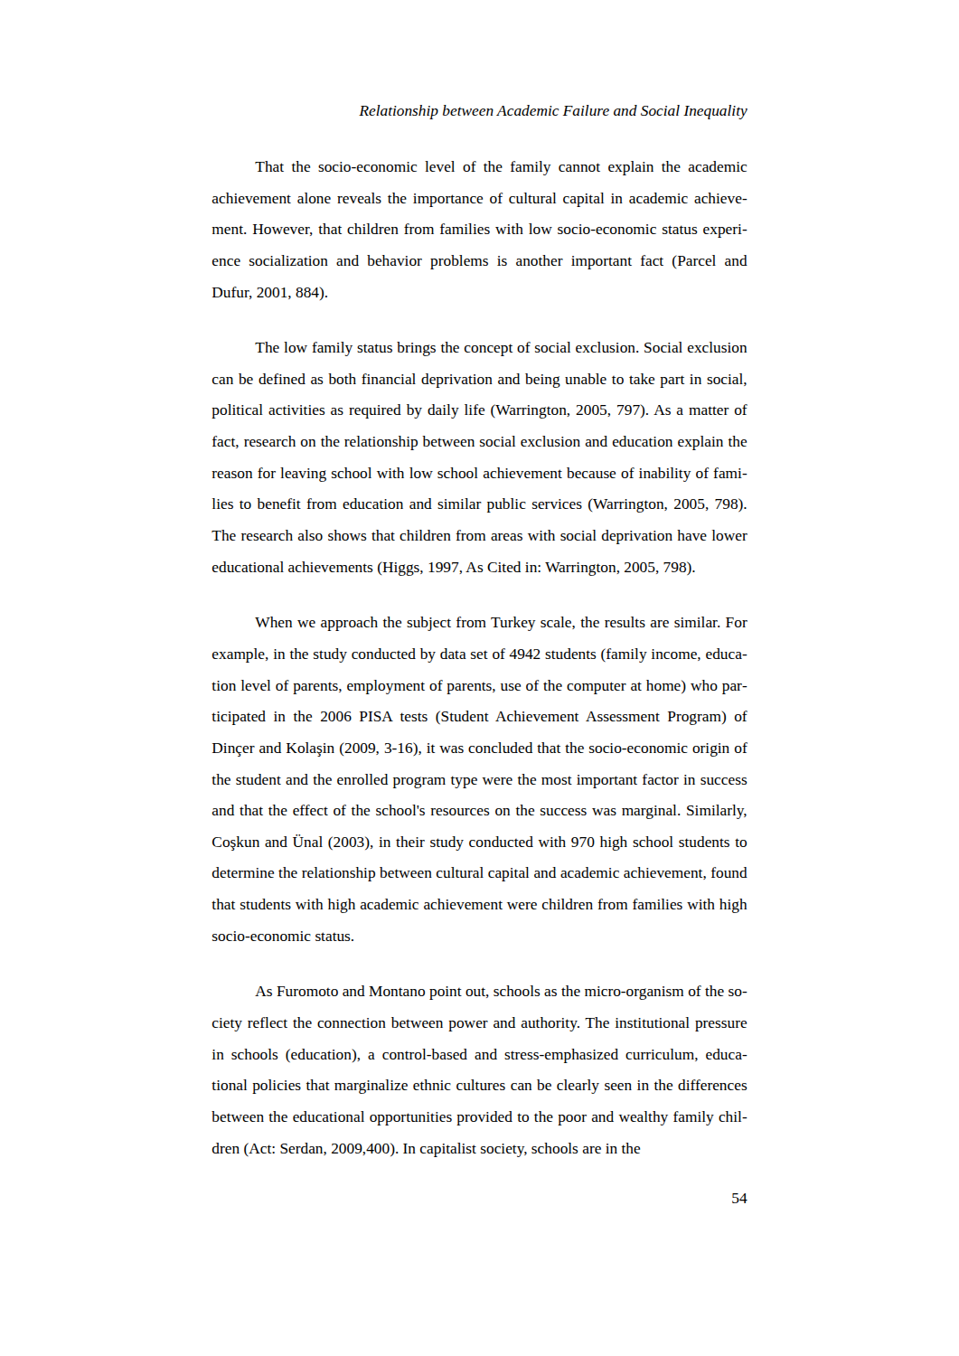Relationship between Academic Failure and Social Inequality
That the socio-economic level of the family cannot explain the academic achievement alone reveals the importance of cultural capital in academic achievement. However, that children from families with low socio-economic status experience socialization and behavior problems is another important fact (Parcel and Dufur, 2001, 884).
The low family status brings the concept of social exclusion. Social exclusion can be defined as both financial deprivation and being unable to take part in social, political activities as required by daily life (Warrington, 2005, 797). As a matter of fact, research on the relationship between social exclusion and education explain the reason for leaving school with low school achievement because of inability of families to benefit from education and similar public services (Warrington, 2005, 798). The research also shows that children from areas with social deprivation have lower educational achievements (Higgs, 1997, As Cited in: Warrington, 2005, 798).
When we approach the subject from Turkey scale, the results are similar. For example, in the study conducted by data set of 4942 students (family income, education level of parents, employment of parents, use of the computer at home) who participated in the 2006 PISA tests (Student Achievement Assessment Program) of Dinçer and Kolaşin (2009, 3-16), it was concluded that the socio-economic origin of the student and the enrolled program type were the most important factor in success and that the effect of the school's resources on the success was marginal. Similarly, Coşkun and Ünal (2003), in their study conducted with 970 high school students to determine the relationship between cultural capital and academic achievement, found that students with high academic achievement were children from families with high socio-economic status.
As Furomoto and Montano point out, schools as the micro-organism of the society reflect the connection between power and authority. The institutional pressure in schools (education), a control-based and stress-emphasized curriculum, educational policies that marginalize ethnic cultures can be clearly seen in the differences between the educational opportunities provided to the poor and wealthy family children (Act: Serdan, 2009,400). In capitalist society, schools are in the
54